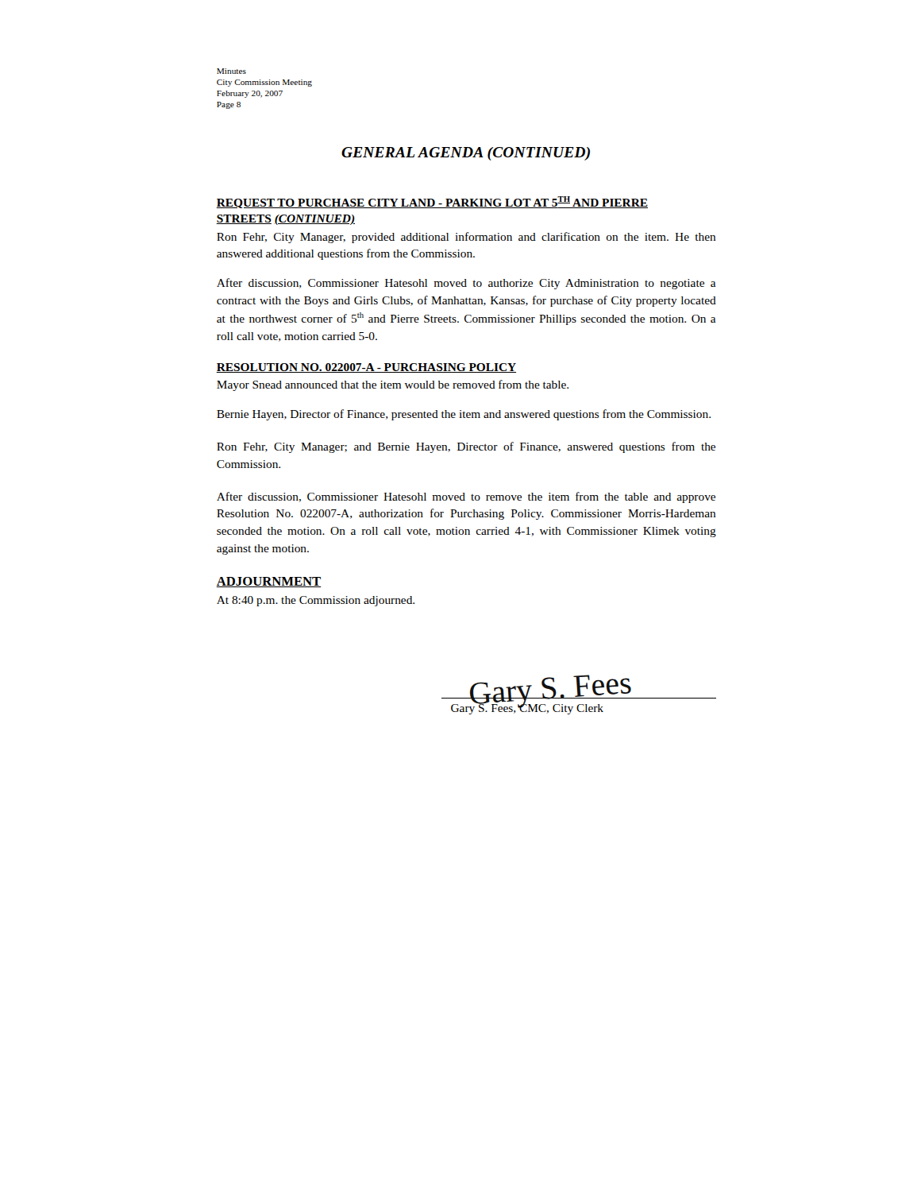Minutes
City Commission Meeting
February 20, 2007
Page 8
GENERAL AGENDA (CONTINUED)
REQUEST TO PURCHASE CITY LAND - PARKING LOT AT 5TH AND PIERRE
STREETS (CONTINUED)
Ron Fehr, City Manager, provided additional information and clarification on the item. He then answered additional questions from the Commission.
After discussion, Commissioner Hatesohl moved to authorize City Administration to negotiate a contract with the Boys and Girls Clubs, of Manhattan, Kansas, for purchase of City property located at the northwest corner of 5th and Pierre Streets. Commissioner Phillips seconded the motion. On a roll call vote, motion carried 5-0.
RESOLUTION NO. 022007-A - PURCHASING POLICY
Mayor Snead announced that the item would be removed from the table.
Bernie Hayen, Director of Finance, presented the item and answered questions from the Commission.
Ron Fehr, City Manager; and Bernie Hayen, Director of Finance, answered questions from the Commission.
After discussion, Commissioner Hatesohl moved to remove the item from the table and approve Resolution No. 022007-A, authorization for Purchasing Policy. Commissioner Morris-Hardeman seconded the motion. On a roll call vote, motion carried 4-1, with Commissioner Klimek voting against the motion.
ADJOURNMENT
At 8:40 p.m. the Commission adjourned.
Gary S. Fees
Gary S. Fees, CMC, City Clerk